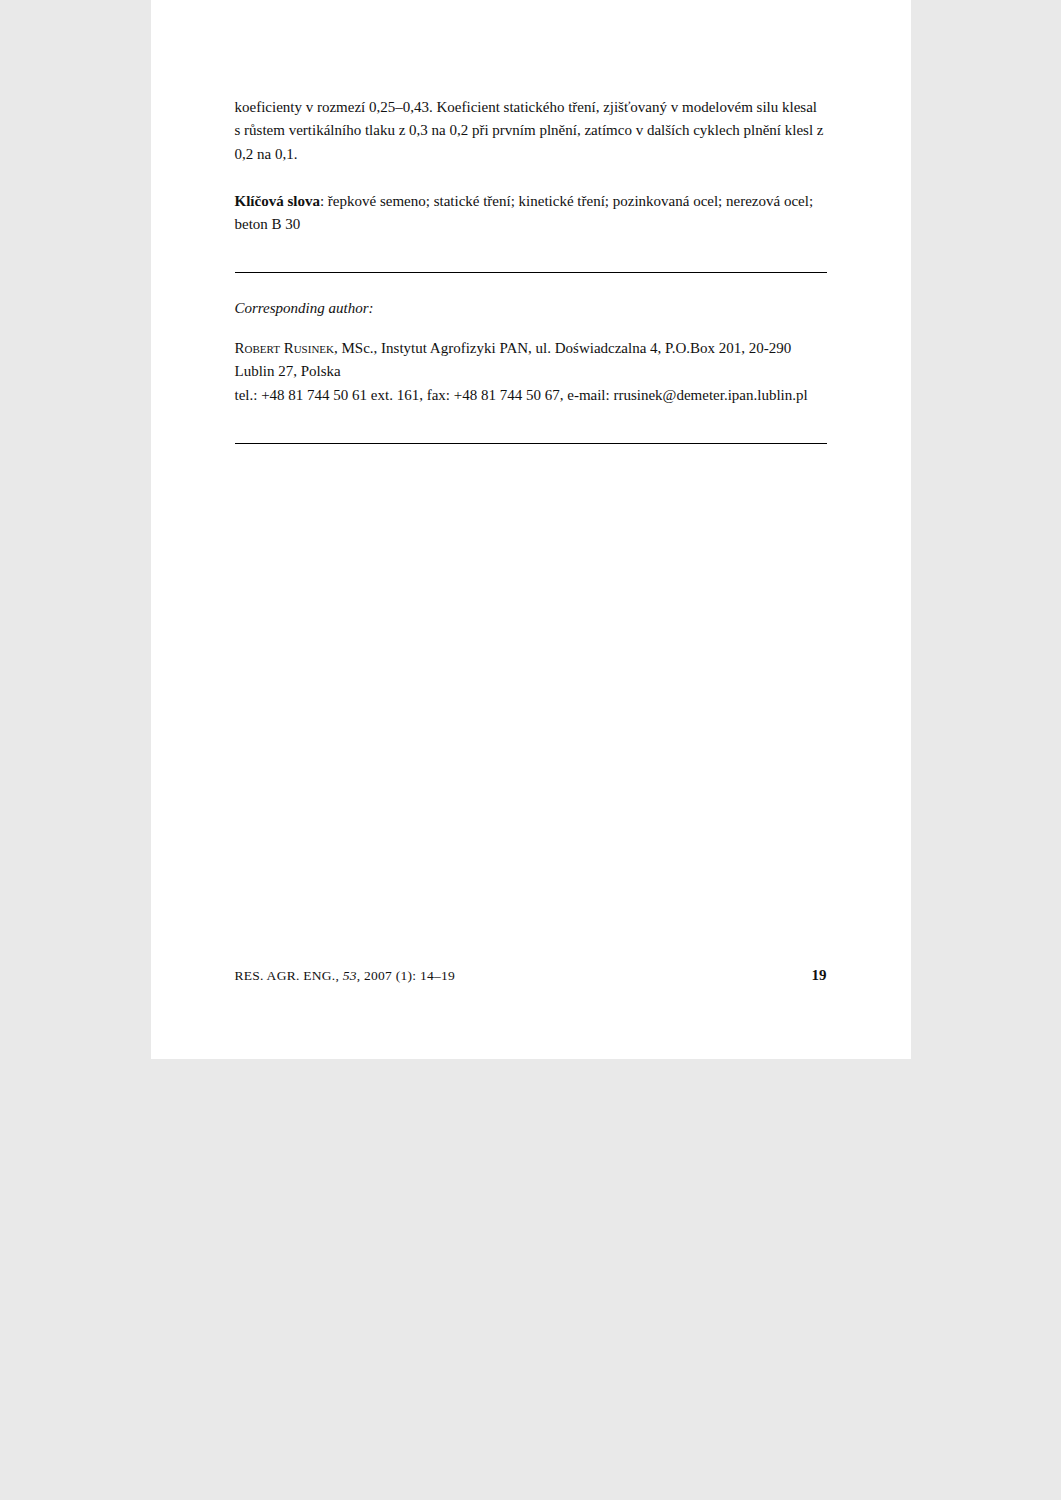koeficienty v rozmezí 0,25–0,43. Koeficient statického tření, zjišťovaný v modelovém silu klesal s růstem vertikálního tlaku z 0,3 na 0,2 při prvním plnění, zatímco v dalších cyklech plnění klesl z 0,2 na 0,1.
Klíčová slova: řepkové semeno; statické tření; kinetické tření; pozinkovaná ocel; nerezová ocel; beton B 30
Corresponding author:
Robert Rusinek, MSc., Instytut Agrofizyki PAN, ul. Doświadczalna 4, P.O.Box 201, 20-290 Lublin 27, Polska
tel.: +48 81 744 50 61 ext. 161, fax: +48 81 744 50 67, e-mail: rrusinek@demeter.ipan.lublin.pl
RES. AGR. ENG., 53, 2007 (1): 14–19 19